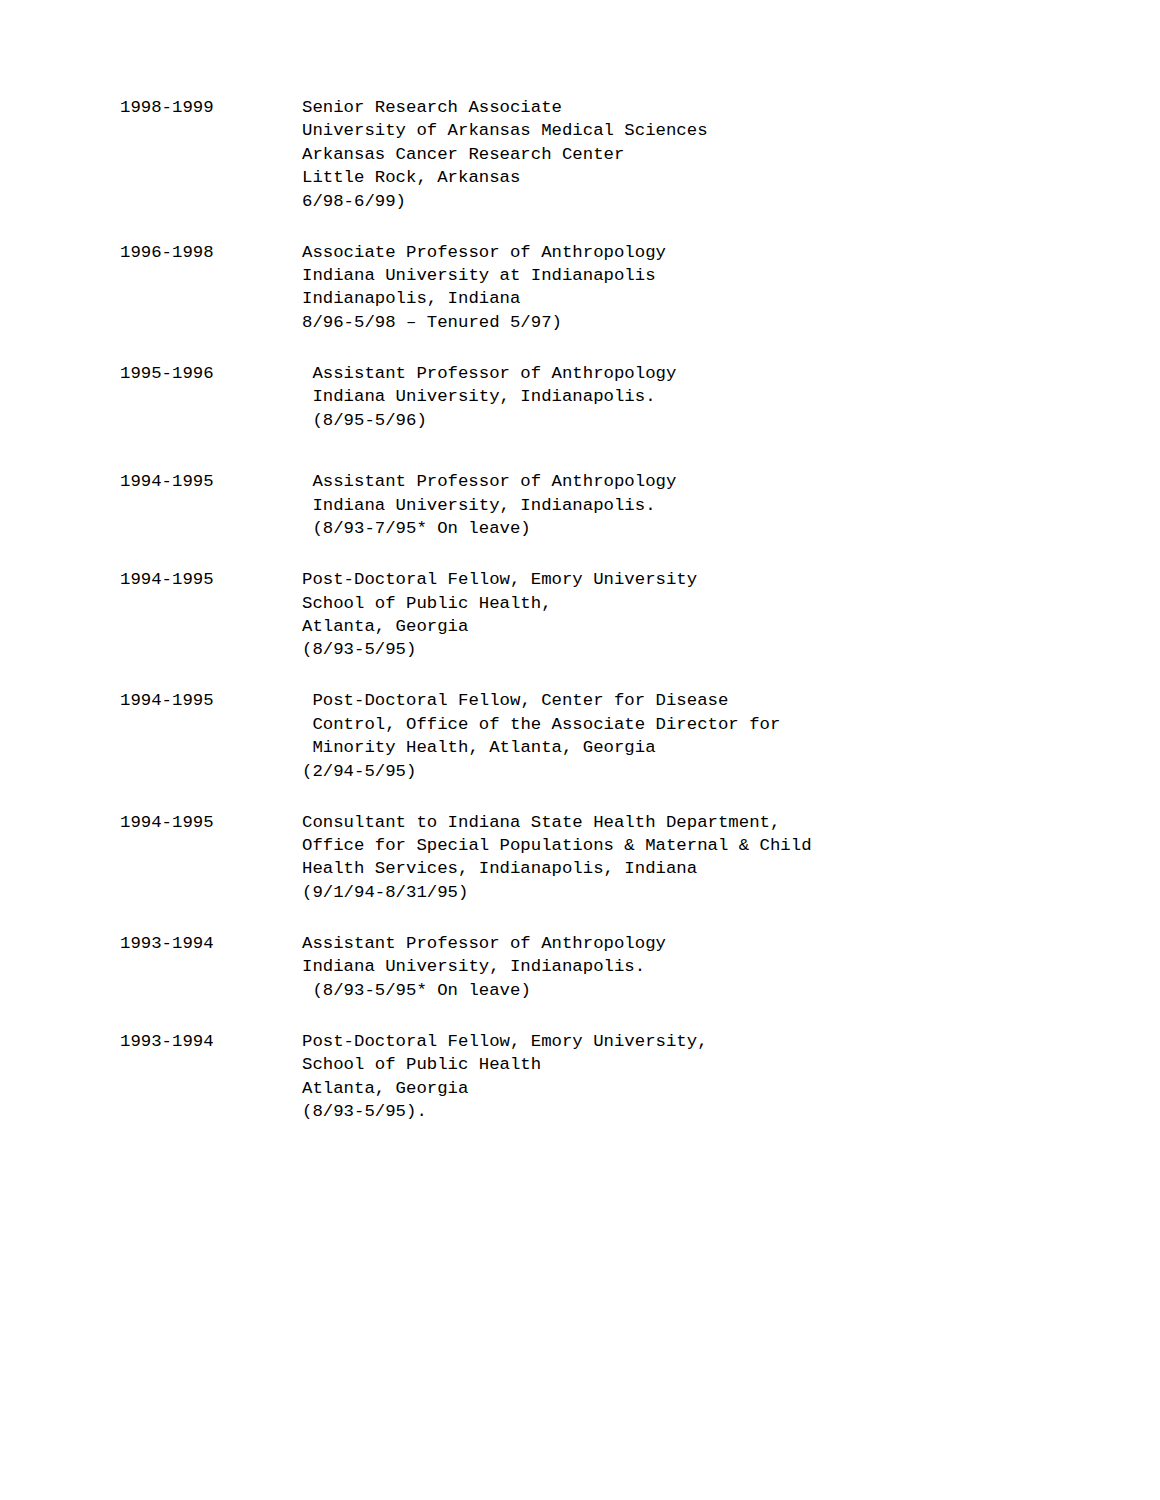1998-1999
Senior Research Associate
University of Arkansas Medical Sciences
Arkansas Cancer Research Center
Little Rock, Arkansas
6/98-6/99)
1996-1998
Associate Professor of Anthropology
Indiana University at Indianapolis
Indianapolis, Indiana
8/96-5/98 – Tenured 5/97)
1995-1996
Assistant Professor of Anthropology
Indiana University, Indianapolis.
(8/95-5/96)
1994-1995
Assistant Professor of Anthropology
Indiana University, Indianapolis.
(8/93-7/95* On leave)
1994-1995
Post-Doctoral Fellow, Emory University
School of Public Health,
Atlanta, Georgia
(8/93-5/95)
1994-1995
Post-Doctoral Fellow, Center for Disease
Control, Office of the Associate Director for
Minority Health, Atlanta, Georgia
(2/94-5/95)
1994-1995
Consultant to Indiana State Health Department,
Office for Special Populations & Maternal & Child
Health Services, Indianapolis, Indiana
(9/1/94-8/31/95)
1993-1994
Assistant Professor of Anthropology
Indiana University, Indianapolis.
(8/93-5/95* On leave)
1993-1994
Post-Doctoral Fellow, Emory University,
School of Public Health
Atlanta, Georgia
(8/93-5/95).